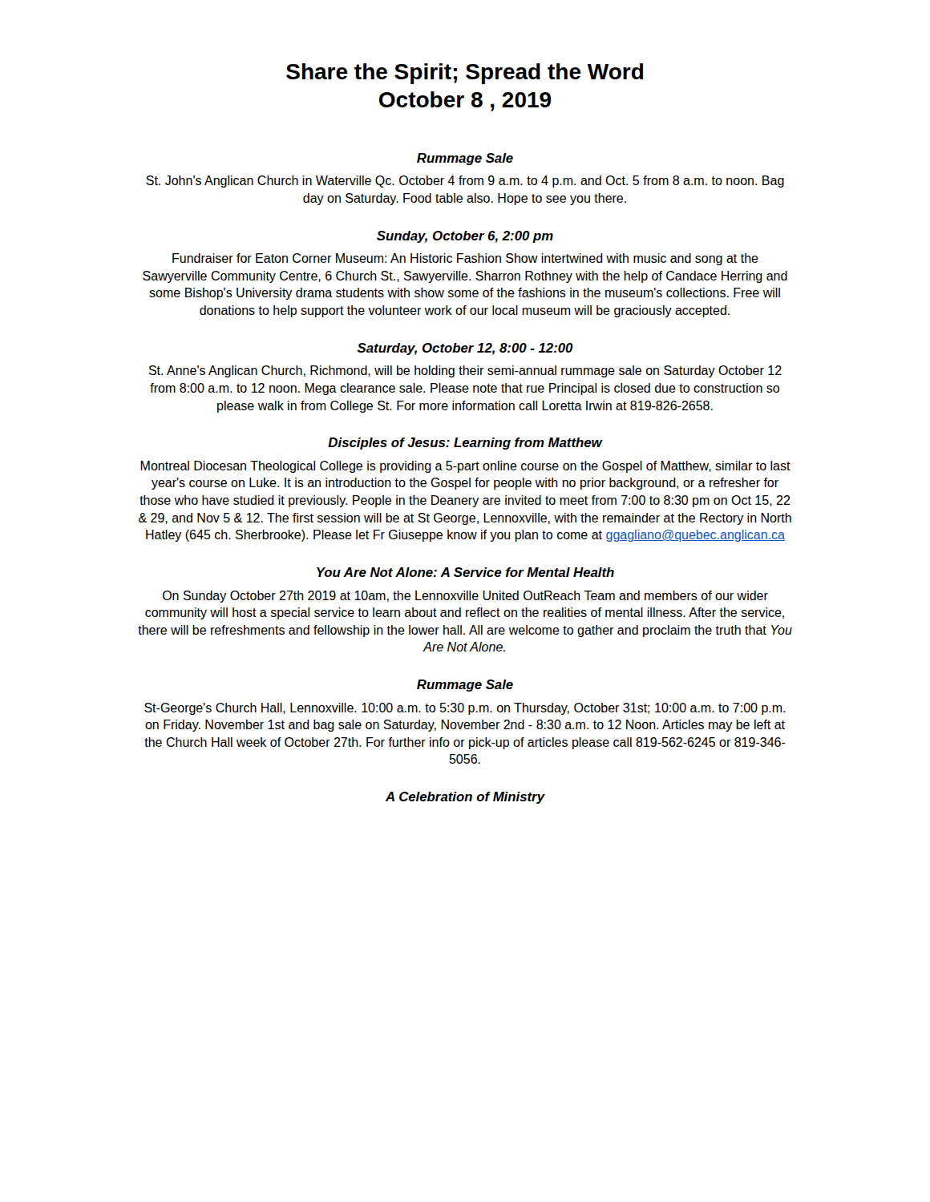Share the Spirit; Spread the Word
October 8 , 2019
Rummage Sale
St. John's Anglican Church in Waterville Qc. October 4 from 9 a.m. to 4 p.m. and Oct. 5 from 8 a.m. to noon. Bag day on Saturday. Food table also. Hope to see you there.
Sunday, October 6, 2:00 pm
Fundraiser for Eaton Corner Museum: An Historic Fashion Show intertwined with music and song at the Sawyerville Community Centre, 6 Church St., Sawyerville. Sharron Rothney with the help of Candace Herring and some Bishop's University drama students with show some of the fashions in the museum's collections. Free will donations to help support the volunteer work of our local museum will be graciously accepted.
Saturday, October 12, 8:00 - 12:00
St. Anne's Anglican Church, Richmond, will be holding their semi-annual rummage sale on Saturday October 12 from 8:00 a.m. to 12 noon. Mega clearance sale. Please note that rue Principal is closed due to construction so please walk in from College St. For more information call Loretta Irwin at 819-826-2658.
Disciples of Jesus: Learning from Matthew
Montreal Diocesan Theological College is providing a 5-part online course on the Gospel of Matthew, similar to last year's course on Luke. It is an introduction to the Gospel for people with no prior background, or a refresher for those who have studied it previously. People in the Deanery are invited to meet from 7:00 to 8:30 pm on Oct 15, 22 & 29, and Nov 5 & 12. The first session will be at St George, Lennoxville, with the remainder at the Rectory in North Hatley (645 ch. Sherbrooke). Please let Fr Giuseppe know if you plan to come at ggagliano@quebec.anglican.ca
You Are Not Alone: A Service for Mental Health
On Sunday October 27th 2019 at 10am, the Lennoxville United OutReach Team and members of our wider community will host a special service to learn about and reflect on the realities of mental illness. After the service, there will be refreshments and fellowship in the lower hall. All are welcome to gather and proclaim the truth that You Are Not Alone.
Rummage Sale
St-George's Church Hall, Lennoxville. 10:00 a.m. to 5:30 p.m. on Thursday, October 31st; 10:00 a.m. to 7:00 p.m. on Friday. November 1st and bag sale on Saturday, November 2nd - 8:30 a.m. to 12 Noon. Articles may be left at the Church Hall week of October 27th. For further info or pick-up of articles please call 819-562-6245 or 819-346-5056.
A Celebration of Ministry